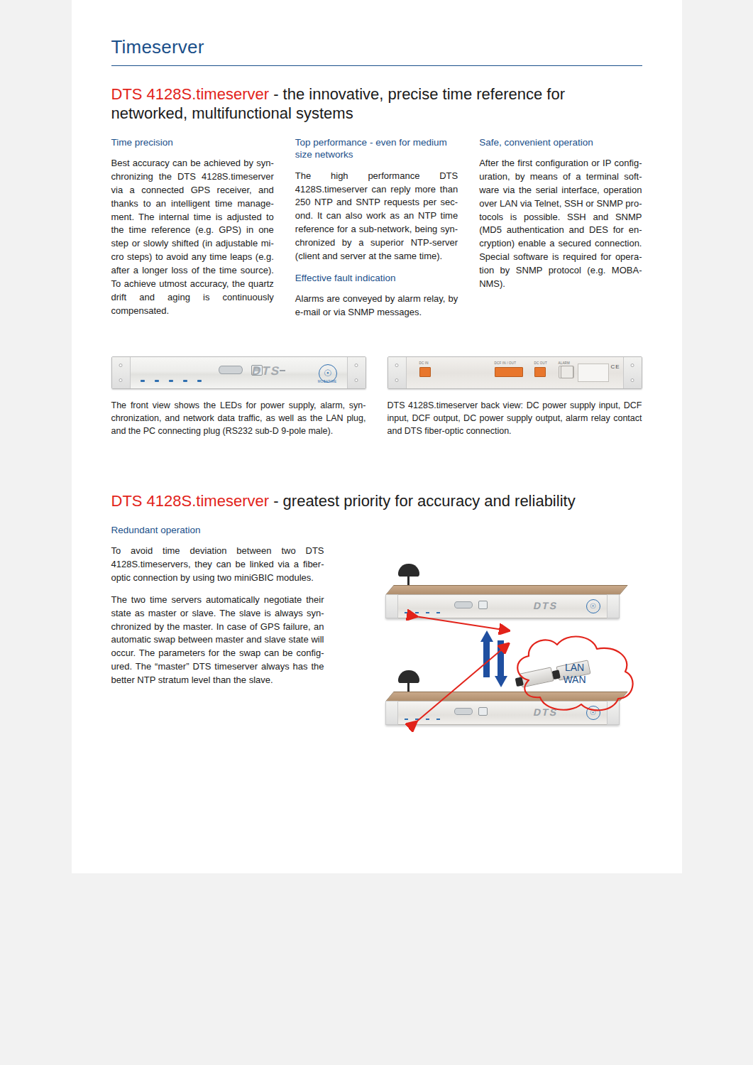Timeserver
DTS 4128S.timeserver - the innovative, precise time reference for networked, multifunctional systems
Time precision
Best accuracy can be achieved by synchronizing the DTS 4128S.timeserver via a connected GPS receiver, and thanks to an intelligent time management. The internal time is adjusted to the time reference (e.g. GPS) in one step or slowly shifted (in adjustable micro steps) to avoid any time leaps (e.g. after a longer loss of the time source). To achieve utmost accuracy, the quartz drift and aging is continuously compensated.
Top performance - even for medium size networks
The high performance DTS 4128S.timeserver can reply more than 250 NTP and SNTP requests per second. It can also work as an NTP time reference for a sub-network, being synchronized by a superior NTP-server (client and server at the same time).
Effective fault indication
Alarms are conveyed by alarm relay, by e-mail or via SNMP messages.
Safe, convenient operation
After the first configuration or IP configuration, by means of a terminal software via the serial interface, operation over LAN via Telnet, SSH or SNMP protocols is possible. SSH and SNMP (MD5 authentication and DES for encryption) enable a secured connection. Special software is required for operation by SNMP protocol (e.g. MOBA-NMS).
DTS ☉ mobatime
The front view shows the LEDs for power supply, alarm, synchronization, and network data traffic, as well as the LAN plug, and the PC connecting plug (RS232 sub-D 9-pole male).
DC IN DCF IN / OUT DC OUT ALARM CE
DTS 4128S.timeserver back view: DC power supply input, DCF input, DCF output, DC power supply output, alarm relay contact and DTS fiber-optic connection.
DTS 4128S.timeserver - greatest priority for accuracy and reliability
Redundant operation
To avoid time deviation between two DTS 4128S.timeservers, they can be linked via a fiber-optic connection by using two miniGBIC modules.
The two time servers automatically negotiate their state as master or slave. The slave is always synchronized by the master. In case of GPS failure, an automatic swap between master and slave state will occur. The parameters for the swap can be configured. The “master” DTS timeserver always has the better NTP stratum level than the slave.
DTS ☉
DTS ☉
LAN
WAN